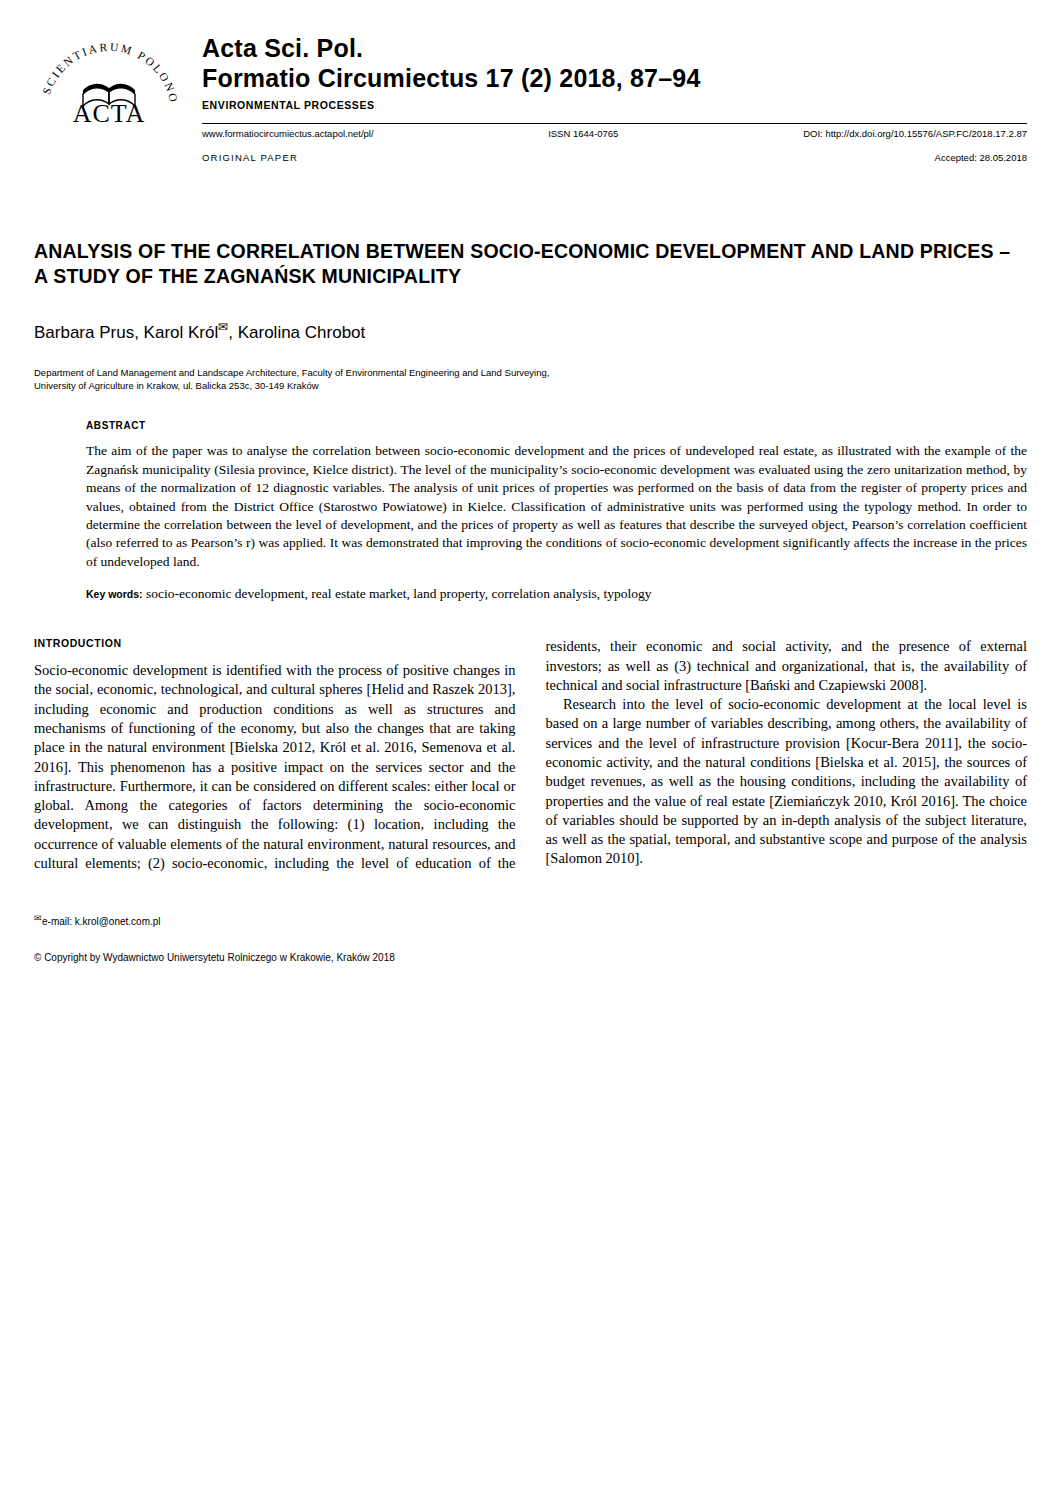SCIENTIARUM POLONORUM ACTA
Acta Sci. Pol.
Formatio Circumiectus 17 (2) 2018, 87–94
ENVIRONMENTAL PROCESSES
www.formatiocircumiectus.actapol.net/pl/
ISSN 1644-0765
DOI: http://dx.doi.org/10.15576/ASP.FC/2018.17.2.87
ORIGINAL PAPER
Accepted: 28.05.2018
Analysis of the correlation between socio-economic development and land prices – a study of the Zagnańsk municipality
Barbara Prus, Karol Król✉, Karolina Chrobot
Department of Land Management and Landscape Architecture, Faculty of Environmental Engineering and Land Surveying,
University of Agriculture in Krakow, ul. Balicka 253c, 30-149 Kraków
ABSTRACT
The aim of the paper was to analyse the correlation between socio-economic development and the prices of undeveloped real estate, as illustrated with the example of the Zagnańsk municipality (Silesia province, Kielce district). The level of the municipality’s socio-economic development was evaluated using the zero unitarization method, by means of the normalization of 12 diagnostic variables. The analysis of unit prices of properties was performed on the basis of data from the register of property prices and values, obtained from the District Office (Starostwo Powiatowe) in Kielce. Classification of administrative units was performed using the typology method. In order to determine the correlation between the level of development, and the prices of property as well as features that describe the surveyed object, Pearson’s correlation coefficient (also referred to as Pearson’s r) was applied. It was demonstrated that improving the conditions of socio-economic development significantly affects the increase in the prices of undeveloped land.
Key words: socio-economic development, real estate market, land property, correlation analysis, typology
INTRODUCTION
Socio-economic development is identified with the process of positive changes in the social, economic, technological, and cultural spheres [Helid and Raszek 2013], including economic and production conditions as well as structures and mechanisms of functioning of the economy, but also the changes that are taking place in the natural environment [Bielska 2012, Król et al. 2016, Semenova et al. 2016]. This phenomenon has a positive impact on the services sector and the infrastructure. Furthermore, it can be considered on different scales: either local or global. Among the categories of factors determining the socio-economic development, we can distinguish the following: (1) location, including the occurrence of valuable elements of the natural environment, natural resources, and cultural elements; (2) socio-economic, including the level of education of the residents, their economic and social activity, and the presence of external investors; as well as (3) technical and organizational, that is, the availability of technical and social infrastructure [Bański and Czapiewski 2008].
Research into the level of socio-economic development at the local level is based on a large number of variables describing, among others, the availability of services and the level of infrastructure provision [Kocur-Bera 2011], the socio-economic activity, and the natural conditions [Bielska et al. 2015], the sources of budget revenues, as well as the housing conditions, including the availability of properties and the value of real estate [Ziemiańczyk 2010, Król 2016]. The choice of variables should be supported by an in-depth analysis of the subject literature, as well as the spatial, temporal, and substantive scope and purpose of the analysis [Salomon 2010].
✉e-mail: k.krol@onet.com.pl
© Copyright by Wydawnictwo Uniwersytetu Rolniczego w Krakowie, Kraków 2018